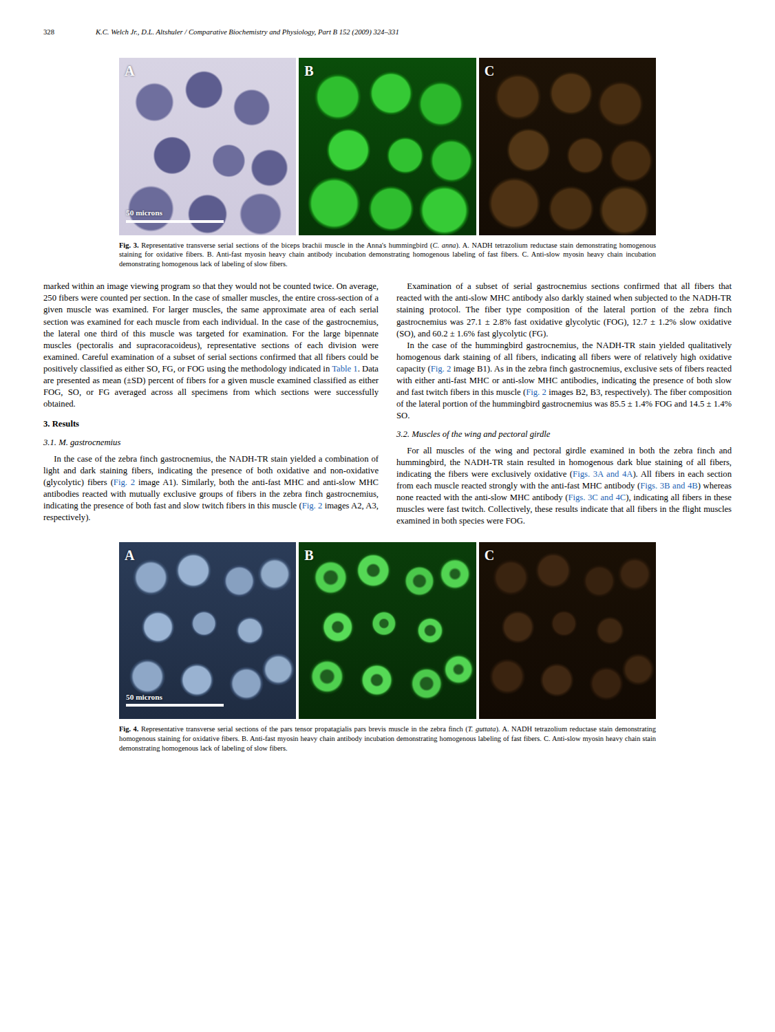328 K.C. Welch Jr., D.L. Altshuler / Comparative Biochemistry and Physiology, Part B 152 (2009) 324–331
A
50 microns
B
C
Fig. 3. Representative transverse serial sections of the biceps brachii muscle in the Anna's hummingbird (C. anna). A. NADH tetrazolium reductase stain demonstrating homogenous staining for oxidative fibers. B. Anti-fast myosin heavy chain antibody incubation demonstrating homogenous labeling of fast fibers. C. Anti-slow myosin heavy chain incubation demonstrating homogenous lack of labeling of slow fibers.
marked within an image viewing program so that they would not be counted twice. On average, 250 fibers were counted per section. In the case of smaller muscles, the entire cross-section of a given muscle was examined. For larger muscles, the same approximate area of each serial section was examined for each muscle from each individual. In the case of the gastrocnemius, the lateral one third of this muscle was targeted for examination. For the large bipennate muscles (pectoralis and supracoracoideus), representative sections of each division were examined. Careful examination of a subset of serial sections confirmed that all fibers could be positively classified as either SO, FG, or FOG using the methodology indicated in Table 1. Data are presented as mean (±SD) percent of fibers for a given muscle examined classified as either FOG, SO, or FG averaged across all specimens from which sections were successfully obtained.
3. Results
3.1. M. gastrocnemius
In the case of the zebra finch gastrocnemius, the NADH-TR stain yielded a combination of light and dark staining fibers, indicating the presence of both oxidative and non-oxidative (glycolytic) fibers (Fig. 2 image A1). Similarly, both the anti-fast MHC and anti-slow MHC antibodies reacted with mutually exclusive groups of fibers in the zebra finch gastrocnemius, indicating the presence of both fast and slow twitch fibers in this muscle (Fig. 2 images A2, A3, respectively).
Examination of a subset of serial gastrocnemius sections confirmed that all fibers that reacted with the anti-slow MHC antibody also darkly stained when subjected to the NADH-TR staining protocol. The fiber type composition of the lateral portion of the zebra finch gastrocnemius was 27.1 ± 2.8% fast oxidative glycolytic (FOG), 12.7 ± 1.2% slow oxidative (SO), and 60.2 ± 1.6% fast glycolytic (FG).
In the case of the hummingbird gastrocnemius, the NADH-TR stain yielded qualitatively homogenous dark staining of all fibers, indicating all fibers were of relatively high oxidative capacity (Fig. 2 image B1). As in the zebra finch gastrocnemius, exclusive sets of fibers reacted with either anti-fast MHC or anti-slow MHC antibodies, indicating the presence of both slow and fast twitch fibers in this muscle (Fig. 2 images B2, B3, respectively). The fiber composition of the lateral portion of the hummingbird gastrocnemius was 85.5 ± 1.4% FOG and 14.5 ± 1.4% SO.
3.2. Muscles of the wing and pectoral girdle
For all muscles of the wing and pectoral girdle examined in both the zebra finch and hummingbird, the NADH-TR stain resulted in homogenous dark blue staining of all fibers, indicating the fibers were exclusively oxidative (Figs. 3A and 4A). All fibers in each section from each muscle reacted strongly with the anti-fast MHC antibody (Figs. 3B and 4B) whereas none reacted with the anti-slow MHC antibody (Figs. 3C and 4C), indicating all fibers in these muscles were fast twitch. Collectively, these results indicate that all fibers in the flight muscles examined in both species were FOG.
A
50 microns
B
C
Fig. 4. Representative transverse serial sections of the pars tensor propatagialis pars brevis muscle in the zebra finch (T. guttata). A. NADH tetrazolium reductase stain demonstrating homogenous staining for oxidative fibers. B. Anti-fast myosin heavy chain antibody incubation demonstrating homogenous labeling of fast fibers. C. Anti-slow myosin heavy chain stain demonstrating homogenous lack of labeling of slow fibers.